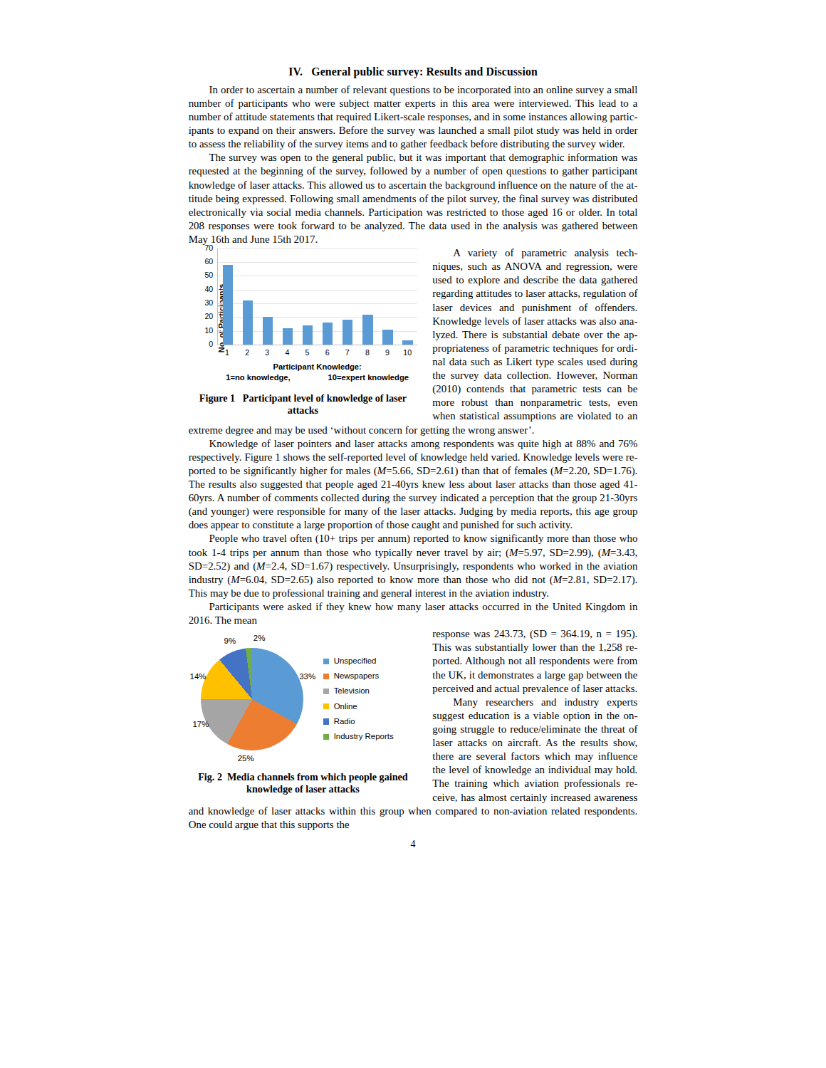IV. General public survey: Results and Discussion
In order to ascertain a number of relevant questions to be incorporated into an online survey a small number of participants who were subject matter experts in this area were interviewed. This lead to a number of attitude statements that required Likert-scale responses, and in some instances allowing participants to expand on their answers. Before the survey was launched a small pilot study was held in order to assess the reliability of the survey items and to gather feedback before distributing the survey wider.
The survey was open to the general public, but it was important that demographic information was requested at the beginning of the survey, followed by a number of open questions to gather participant knowledge of laser attacks. This allowed us to ascertain the background influence on the nature of the attitude being expressed. Following small amendments of the pilot survey, the final survey was distributed electronically via social media channels. Participation was restricted to those aged 16 or older. In total 208 responses were took forward to be analyzed. The data used in the analysis was gathered between May 16th and June 15th 2017.
No. of Participants
70 60 50 40 30 20 10 0
12345 678910
Participant Knowledge:
1=no knowledge, 10=expert knowledge
Figure 1 Participant level of knowledge of laser attacks
A variety of parametric analysis techniques, such as ANOVA and regression, were used to explore and describe the data gathered regarding attitudes to laser attacks, regulation of laser devices and punishment of offenders. Knowledge levels of laser attacks was also analyzed. There is substantial debate over the appropriateness of parametric techniques for ordinal data such as Likert type scales used during the survey data collection. However, Norman (2010) contends that parametric tests can be more robust than nonparametric tests, even when statistical assumptions are violated to an extreme degree and may be used ‘without concern for getting the wrong answer’.
Knowledge of laser pointers and laser attacks among respondents was quite high at 88% and 76% respectively. Figure 1 shows the self-reported level of knowledge held varied. Knowledge levels were reported to be significantly higher for males (M=5.66, SD=2.61) than that of females (M=2.20, SD=1.76). The results also suggested that people aged 21-40yrs knew less about laser attacks than those aged 41-60yrs. A number of comments collected during the survey indicated a perception that the group 21-30yrs (and younger) were responsible for many of the laser attacks. Judging by media reports, this age group does appear to constitute a large proportion of those caught and punished for such activity.
People who travel often (10+ trips per annum) reported to know significantly more than those who took 1-4 trips per annum than those who typically never travel by air; (M=5.97, SD=2.99), (M=3.43, SD=2.52) and (M=2.4, SD=1.67) respectively. Unsurprisingly, respondents who worked in the aviation industry (M=6.04, SD=2.65) also reported to know more than those who did not (M=2.81, SD=2.17). This may be due to professional training and general interest in the aviation industry.
Participants were asked if they knew how many laser attacks occurred in the United Kingdom in 2016. The mean
9%
2%
14%
17%
25%
33%
Unspecified
Newspapers
Television
Online
Radio
Industry Reports
Fig. 2 Media channels from which people gained knowledge of laser attacks
response was 243.73, (SD = 364.19, n = 195). This was substantially lower than the 1,258 reported. Although not all respondents were from the UK, it demonstrates a large gap between the perceived and actual prevalence of laser attacks.
Many researchers and industry experts suggest education is a viable option in the ongoing struggle to reduce/eliminate the threat of laser attacks on aircraft. As the results show, there are several factors which may influence the level of knowledge an individual may hold. The training which aviation professionals receive, has almost certainly increased awareness and knowledge of laser attacks within this group when compared to non-aviation related respondents. One could argue that this supports the
4